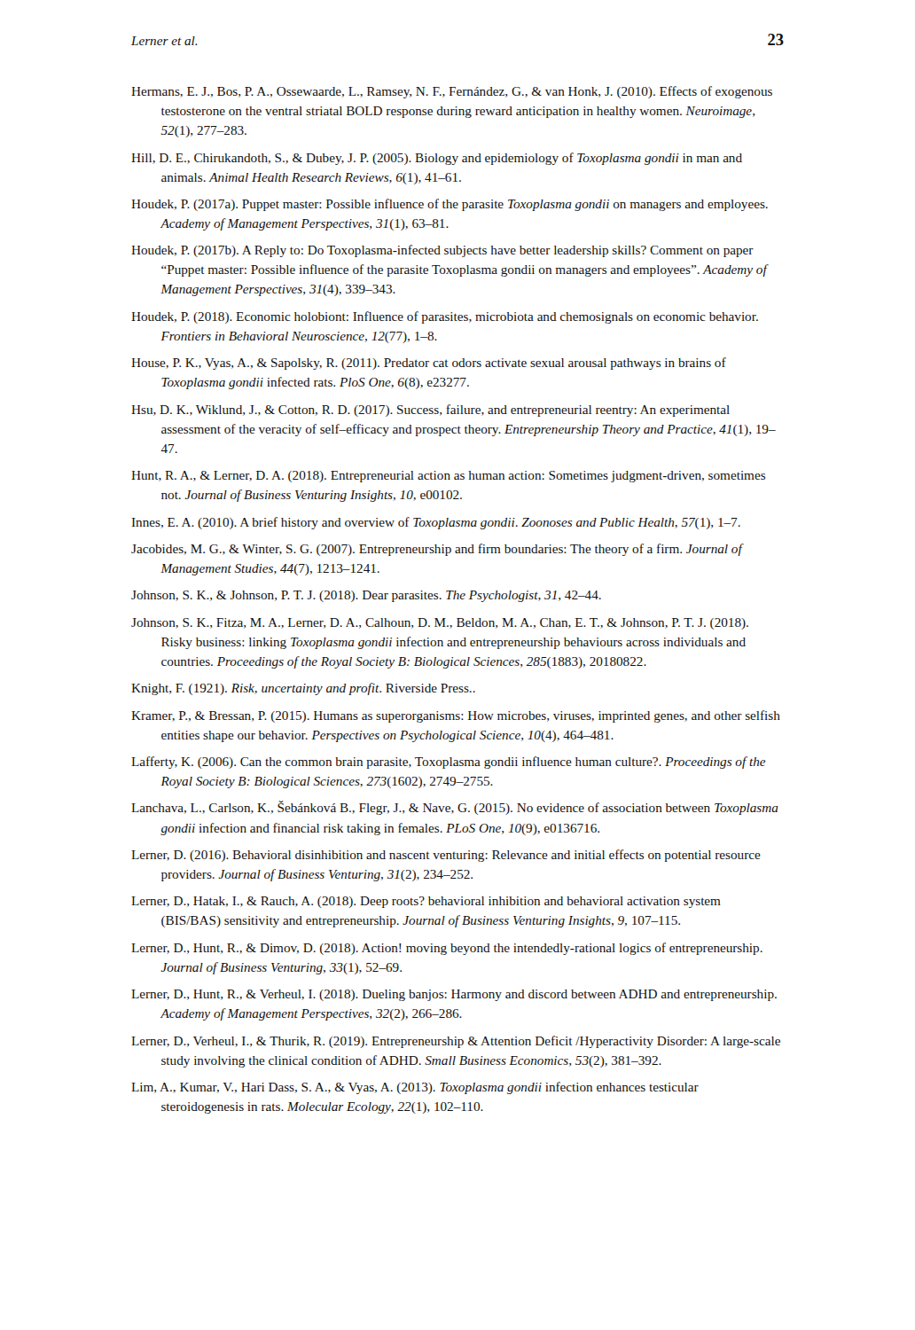Lerner et al. 23
Hermans, E. J., Bos, P. A., Ossewaarde, L., Ramsey, N. F., Fernández, G., & van Honk, J. (2010). Effects of exogenous testosterone on the ventral striatal BOLD response during reward anticipation in healthy women. Neuroimage, 52(1), 277–283.
Hill, D. E., Chirukandoth, S., & Dubey, J. P. (2005). Biology and epidemiology of Toxoplasma gondii in man and animals. Animal Health Research Reviews, 6(1), 41–61.
Houdek, P. (2017a). Puppet master: Possible influence of the parasite Toxoplasma gondii on managers and employees. Academy of Management Perspectives, 31(1), 63–81.
Houdek, P. (2017b). A Reply to: Do Toxoplasma-infected subjects have better leadership skills? Comment on paper “Puppet master: Possible influence of the parasite Toxoplasma gondii on managers and employees”. Academy of Management Perspectives, 31(4), 339–343.
Houdek, P. (2018). Economic holobiont: Influence of parasites, microbiota and chemosignals on economic behavior. Frontiers in Behavioral Neuroscience, 12(77), 1–8.
House, P. K., Vyas, A., & Sapolsky, R. (2011). Predator cat odors activate sexual arousal pathways in brains of Toxoplasma gondii infected rats. PloS One, 6(8), e23277.
Hsu, D. K., Wiklund, J., & Cotton, R. D. (2017). Success, failure, and entrepreneurial reentry: An experimental assessment of the veracity of self–efficacy and prospect theory. Entrepreneurship Theory and Practice, 41(1), 19–47.
Hunt, R. A., & Lerner, D. A. (2018). Entrepreneurial action as human action: Sometimes judgment-driven, sometimes not. Journal of Business Venturing Insights, 10, e00102.
Innes, E. A. (2010). A brief history and overview of Toxoplasma gondii. Zoonoses and Public Health, 57(1), 1–7.
Jacobides, M. G., & Winter, S. G. (2007). Entrepreneurship and firm boundaries: The theory of a firm. Journal of Management Studies, 44(7), 1213–1241.
Johnson, S. K., & Johnson, P. T. J. (2018). Dear parasites. The Psychologist, 31, 42–44.
Johnson, S. K., Fitza, M. A., Lerner, D. A., Calhoun, D. M., Beldon, M. A., Chan, E. T., & Johnson, P. T. J. (2018). Risky business: linking Toxoplasma gondii infection and entrepreneurship behaviours across individuals and countries. Proceedings of the Royal Society B: Biological Sciences, 285(1883), 20180822.
Knight, F. (1921). Risk, uncertainty and profit. Riverside Press..
Kramer, P., & Bressan, P. (2015). Humans as superorganisms: How microbes, viruses, imprinted genes, and other selfish entities shape our behavior. Perspectives on Psychological Science, 10(4), 464–481.
Lafferty, K. (2006). Can the common brain parasite, Toxoplasma gondii influence human culture?. Proceedings of the Royal Society B: Biological Sciences, 273(1602), 2749–2755.
Lanchava, L., Carlson, K., Šebánková B., Flegr, J., & Nave, G. (2015). No evidence of association between Toxoplasma gondii infection and financial risk taking in females. PLoS One, 10(9), e0136716.
Lerner, D. (2016). Behavioral disinhibition and nascent venturing: Relevance and initial effects on potential resource providers. Journal of Business Venturing, 31(2), 234–252.
Lerner, D., Hatak, I., & Rauch, A. (2018). Deep roots? behavioral inhibition and behavioral activation system (BIS/BAS) sensitivity and entrepreneurship. Journal of Business Venturing Insights, 9, 107–115.
Lerner, D., Hunt, R., & Dimov, D. (2018). Action! moving beyond the intendedly-rational logics of entrepreneurship. Journal of Business Venturing, 33(1), 52–69.
Lerner, D., Hunt, R., & Verheul, I. (2018). Dueling banjos: Harmony and discord between ADHD and entrepreneurship. Academy of Management Perspectives, 32(2), 266–286.
Lerner, D., Verheul, I., & Thurik, R. (2019). Entrepreneurship & Attention Deficit /Hyperactivity Disorder: A large-scale study involving the clinical condition of ADHD. Small Business Economics, 53(2), 381–392.
Lim, A., Kumar, V., Hari Dass, S. A., & Vyas, A. (2013). Toxoplasma gondii infection enhances testicular steroidogenesis in rats. Molecular Ecology, 22(1), 102–110.